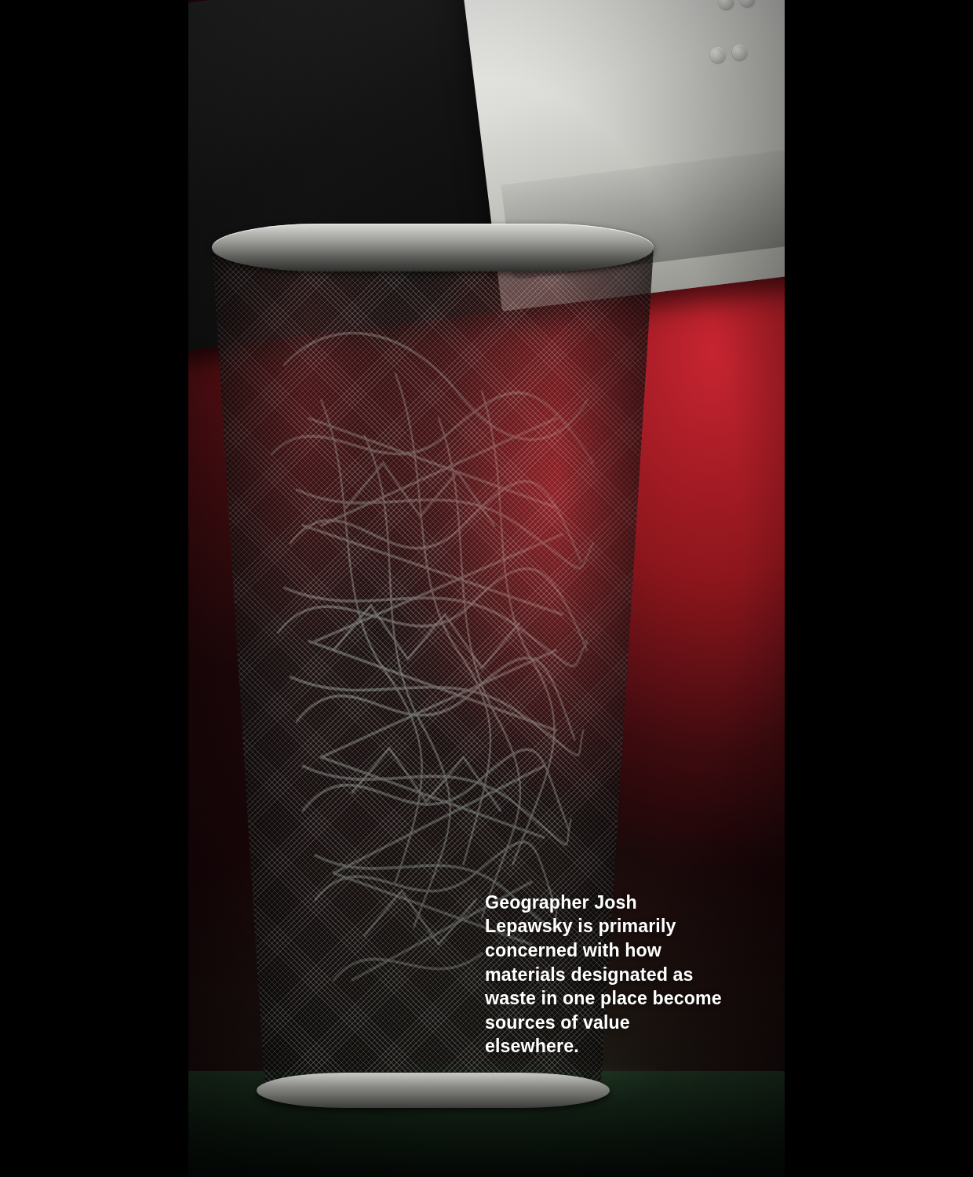Geographer Josh Lepawsky is primarily concerned with how materials designated as waste in one place become sources of value elsewhere.